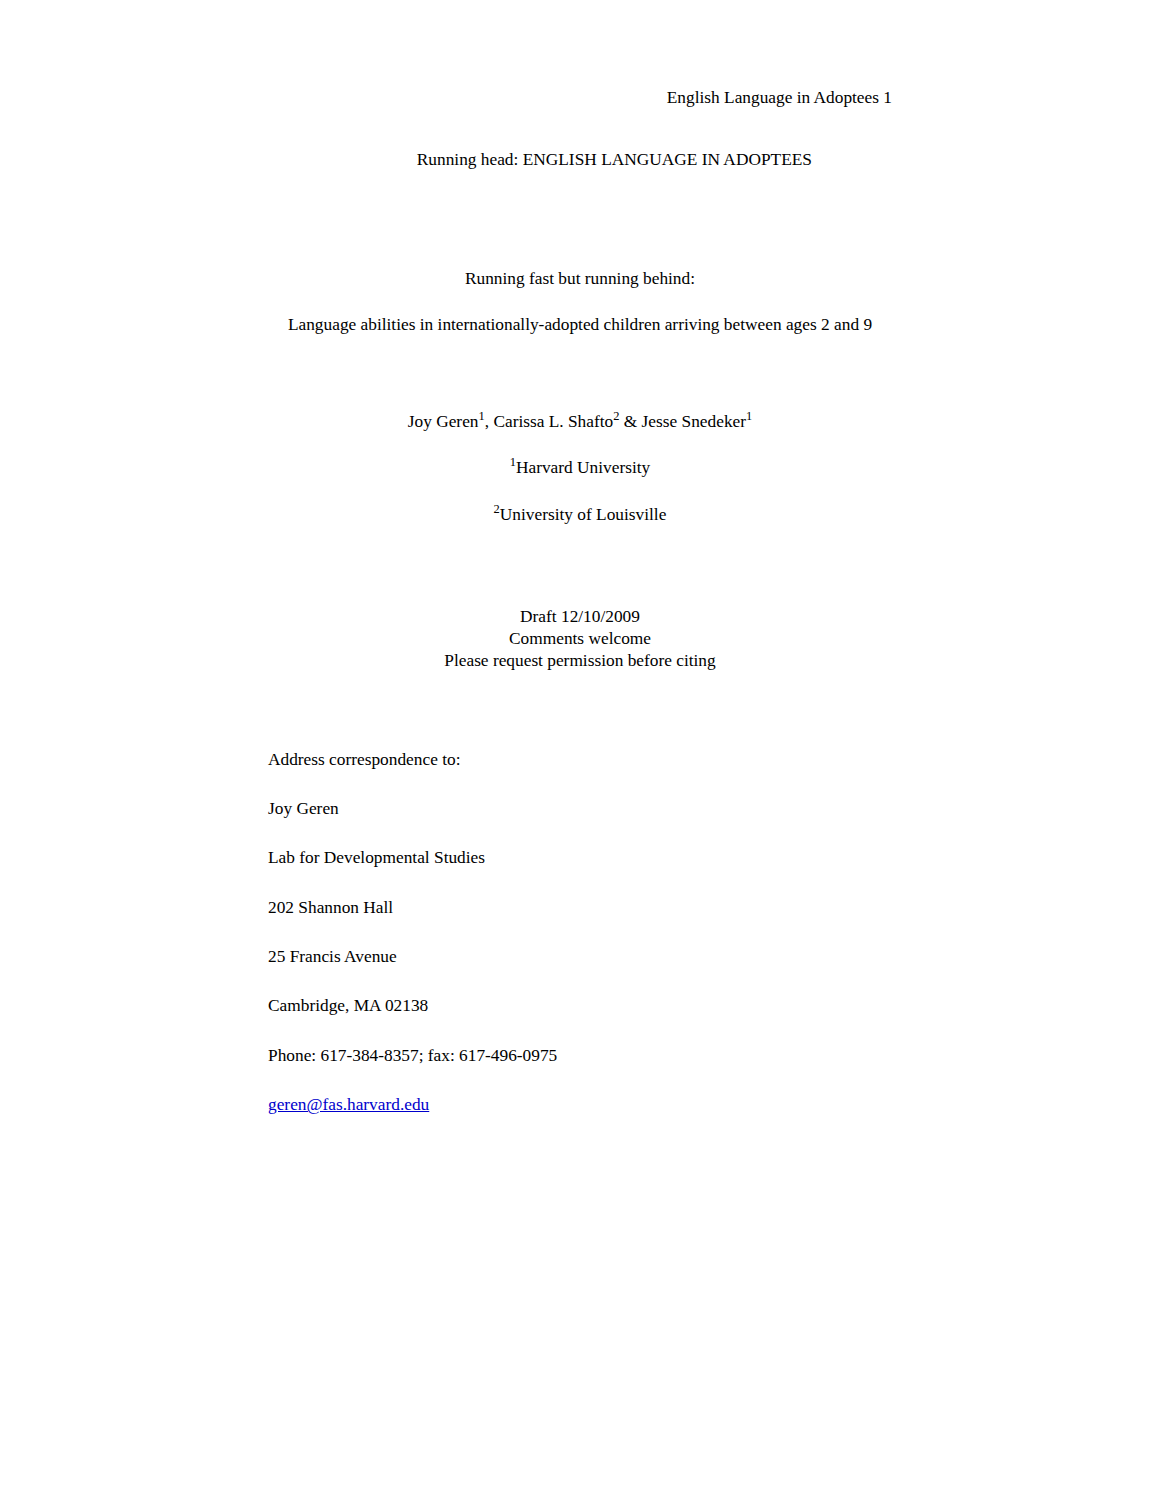English Language in Adoptees 1
Running head: ENGLISH LANGUAGE IN ADOPTEES
Running fast but running behind:
Language abilities in internationally-adopted children arriving between ages 2 and 9
Joy Geren1, Carissa L. Shafto2 & Jesse Snedeker1
1Harvard University
2University of Louisville
Draft 12/10/2009
Comments welcome
Please request permission before citing
Address correspondence to:
Joy Geren
Lab for Developmental Studies
202 Shannon Hall
25 Francis Avenue
Cambridge, MA 02138
Phone: 617-384-8357; fax: 617-496-0975
geren@fas.harvard.edu